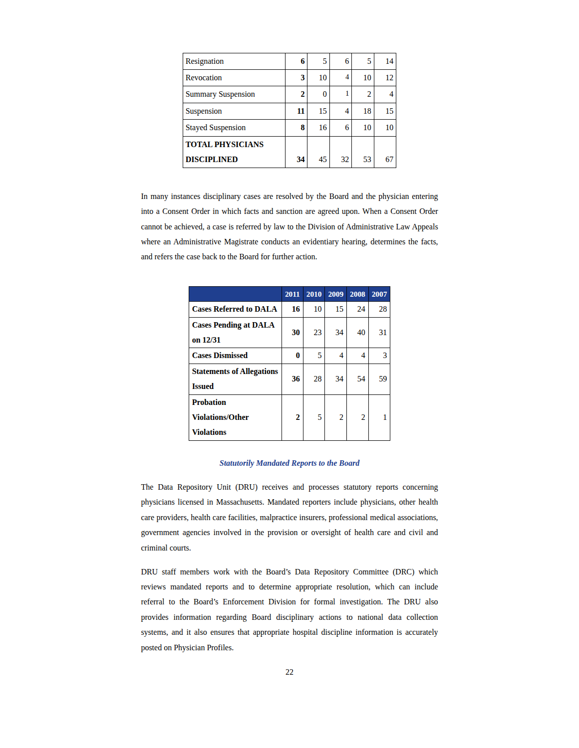| Resignation | 6 | 5 | 6 | 5 | 14 |
| Revocation | 3 | 10 | 4 | 10 | 12 |
| Summary Suspension | 2 | 0 | 1 | 2 | 4 |
| Suspension | 11 | 15 | 4 | 18 | 15 |
| Stayed Suspension | 8 | 16 | 6 | 10 | 10 |
| TOTAL PHYSICIANS DISCIPLINED | 34 | 45 | 32 | 53 | 67 |
In many instances disciplinary cases are resolved by the Board and the physician entering into a Consent Order in which facts and sanction are agreed upon. When a Consent Order cannot be achieved, a case is referred by law to the Division of Administrative Law Appeals where an Administrative Magistrate conducts an evidentiary hearing, determines the facts, and refers the case back to the Board for further action.
| | 2011 | 2010 | 2009 | 2008 | 2007 |
| --- | --- | --- | --- | --- | --- |
| Cases Referred to DALA | 16 | 10 | 15 | 24 | 28 |
| Cases Pending at DALA on 12/31 | 30 | 23 | 34 | 40 | 31 |
| Cases Dismissed | 0 | 5 | 4 | 4 | 3 |
| Statements of Allegations Issued | 36 | 28 | 34 | 54 | 59 |
| Probation Violations/Other Violations | 2 | 5 | 2 | 2 | 1 |
Statutorily Mandated Reports to the Board
The Data Repository Unit (DRU) receives and processes statutory reports concerning physicians licensed in Massachusetts. Mandated reporters include physicians, other health care providers, health care facilities, malpractice insurers, professional medical associations, government agencies involved in the provision or oversight of health care and civil and criminal courts.
DRU staff members work with the Board’s Data Repository Committee (DRC) which reviews mandated reports and to determine appropriate resolution, which can include referral to the Board’s Enforcement Division for formal investigation. The DRU also provides information regarding Board disciplinary actions to national data collection systems, and it also ensures that appropriate hospital discipline information is accurately posted on Physician Profiles.
22